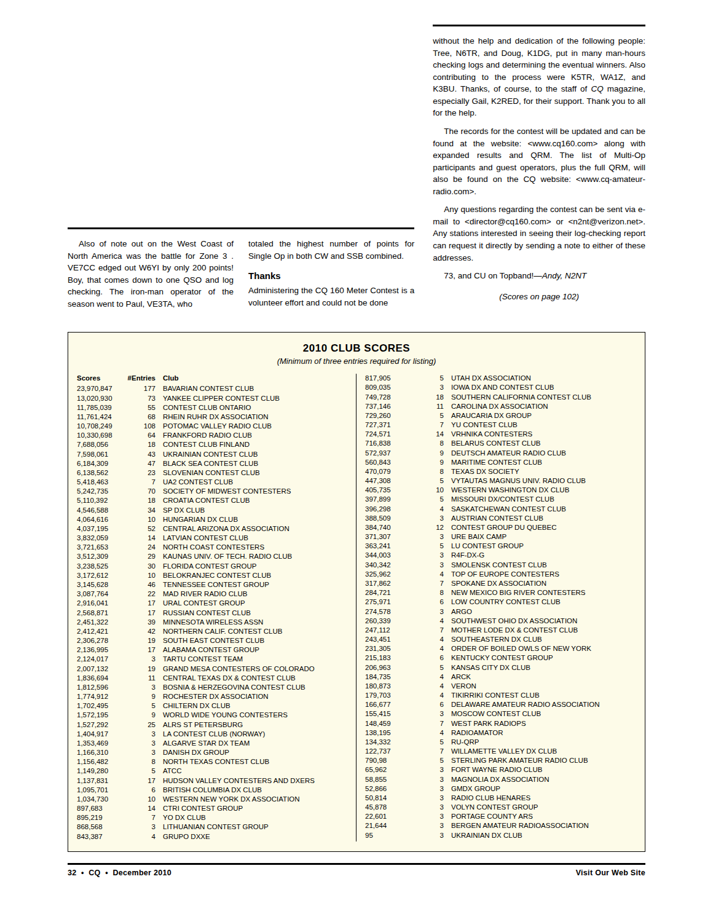Also of note out on the West Coast of North America was the battle for Zone 3 . VE7CC edged out W6YI by only 200 points! Boy, that comes down to one QSO and log checking. The iron-man operator of the season went to Paul, VE3TA, who
totaled the highest number of points for Single Op in both CW and SSB combined.
Thanks
Administering the CQ 160 Meter Contest is a volunteer effort and could not be done
without the help and dedication of the following people: Tree, N6TR, and Doug, K1DG, put in many man-hours checking logs and determining the eventual winners. Also contributing to the process were K5TR, WA1Z, and K3BU. Thanks, of course, to the staff of CQ magazine, especially Gail, K2RED, for their support. Thank you to all for the help.
The records for the contest will be updated and can be found at the website: <www.cq160.com> along with expanded results and QRM. The list of Multi-Op participants and guest operators, plus the full QRM, will also be found on the CQ website: <www.cq-amateur-radio.com>.
Any questions regarding the contest can be sent via e-mail to <director@cq160.com> or <n2nt@verizon.net>. Any stations interested in seeing their log-checking report can request it directly by sending a note to either of these addresses.
73, and CU on Topband!—Andy, N2NT
(Scores on page 102)
2010 CLUB SCORES
(Minimum of three entries required for listing)
| Scores | #Entries | Club |
| --- | --- | --- |
| 23,970,847 | 177 | BAVARIAN CONTEST CLUB |
| 13,020,930 | 73 | YANKEE CLIPPER CONTEST CLUB |
| 11,785,039 | 55 | CONTEST CLUB ONTARIO |
| 11,761,424 | 68 | RHEIN RUHR DX ASSOCIATION |
| 10,708,249 | 108 | POTOMAC VALLEY RADIO CLUB |
| 10,330,698 | 64 | FRANKFORD RADIO CLUB |
| 7,688,056 | 18 | CONTEST CLUB FINLAND |
| 7,598,061 | 43 | UKRAINIAN CONTEST CLUB |
| 6,184,309 | 47 | BLACK SEA CONTEST CLUB |
| 6,138,562 | 23 | SLOVENIAN CONTEST CLUB |
| 5,418,463 | 7 | UA2 CONTEST CLUB |
| 5,242,735 | 70 | SOCIETY OF MIDWEST CONTESTERS |
| 5,110,392 | 18 | CROATIA CONTEST CLUB |
| 4,546,588 | 34 | SP DX CLUB |
| 4,064,616 | 10 | HUNGARIAN DX CLUB |
| 4,037,195 | 52 | CENTRAL ARIZONA DX ASSOCIATION |
| 3,832,059 | 14 | LATVIAN CONTEST CLUB |
| 3,721,653 | 24 | NORTH COAST CONTESTERS |
| 3,512,309 | 29 | KAUNAS UNIV. OF TECH. RADIO CLUB |
| 3,238,525 | 30 | FLORIDA CONTEST GROUP |
| 3,172,612 | 10 | BELOKRANJEC CONTEST CLUB |
| 3,145,628 | 46 | TENNESSEE CONTEST GROUP |
| 3,087,764 | 22 | MAD RIVER RADIO CLUB |
| 2,916,041 | 17 | URAL CONTEST GROUP |
| 2,568,871 | 17 | RUSSIAN CONTEST CLUB |
| 2,451,322 | 39 | MINNESOTA WIRELESS ASSN |
| 2,412,421 | 42 | NORTHERN CALIF. CONTEST CLUB |
| 2,306,278 | 19 | SOUTH EAST CONTEST CLUB |
| 2,136,995 | 17 | ALABAMA CONTEST GROUP |
| 2,124,017 | 3 | TARTU CONTEST TEAM |
| 2,007,132 | 19 | GRAND MESA CONTESTERS OF COLORADO |
| 1,836,694 | 11 | CENTRAL TEXAS DX & CONTEST CLUB |
| 1,812,596 | 3 | BOSNIA & HERZEGOVINA CONTEST CLUB |
| 1,774,912 | 9 | ROCHESTER DX ASSOCIATION |
| 1,702,495 | 5 | CHILTERN DX CLUB |
| 1,572,195 | 9 | WORLD WIDE YOUNG CONTESTERS |
| 1,527,292 | 25 | ALRS ST PETERSBURG |
| 1,404,917 | 3 | LA CONTEST CLUB (NORWAY) |
| 1,353,469 | 3 | ALGARVE STAR DX TEAM |
| 1,166,310 | 3 | DANISH DX GROUP |
| 1,156,482 | 8 | NORTH TEXAS CONTEST CLUB |
| 1,149,280 | 5 | ATCC |
| 1,137,831 | 17 | HUDSON VALLEY CONTESTERS AND DXERS |
| 1,095,701 | 6 | BRITISH COLUMBIA DX CLUB |
| 1,034,730 | 10 | WESTERN NEW YORK DX ASSOCIATION |
| 897,683 | 14 | CTRI CONTEST GROUP |
| 895,219 | 7 | YO DX CLUB |
| 868,568 | 3 | LITHUANIAN CONTEST GROUP |
| 843,387 | 4 | GRUPO DXXE |
| 817,905 | 5 | UTAH DX ASSOCIATION |
| 809,035 | 3 | IOWA DX AND CONTEST CLUB |
| 749,728 | 18 | SOUTHERN CALIFORNIA CONTEST CLUB |
| 737,146 | 11 | CAROLINA DX ASSOCIATION |
| 729,260 | 5 | ARAUCARIA DX GROUP |
| 727,371 | 7 | YU CONTEST CLUB |
| 724,571 | 14 | VRHNIKA CONTESTERS |
| 716,838 | 8 | BELARUS CONTEST CLUB |
| 572,937 | 9 | DEUTSCH AMATEUR RADIO CLUB |
| 560,843 | 9 | MARITIME CONTEST CLUB |
| 470,079 | 8 | TEXAS DX SOCIETY |
| 447,308 | 5 | VYTAUTAS MAGNUS UNIV. RADIO CLUB |
| 405,735 | 10 | WESTERN WASHINGTON DX CLUB |
| 397,899 | 5 | MISSOURI DX/CONTEST CLUB |
| 396,298 | 4 | SASKATCHEWAN CONTEST CLUB |
| 388,509 | 3 | AUSTRIAN CONTEST CLUB |
| 384,740 | 12 | CONTEST GROUP DU QUEBEC |
| 371,307 | 3 | URE BAIX CAMP |
| 363,241 | 5 | LU CONTEST GROUP |
| 344,003 | 3 | R4F-DX-G |
| 340,342 | 3 | SMOLENSK CONTEST CLUB |
| 325,962 | 4 | TOP OF EUROPE CONTESTERS |
| 317,862 | 7 | SPOKANE DX ASSOCIATION |
| 284,721 | 8 | NEW MEXICO BIG RIVER CONTESTERS |
| 275,971 | 6 | LOW COUNTRY CONTEST CLUB |
| 274,578 | 3 | ARGO |
| 260,339 | 4 | SOUTHWEST OHIO DX ASSOCIATION |
| 247,112 | 7 | MOTHER LODE DX & CONTEST CLUB |
| 243,451 | 4 | SOUTHEASTERN DX CLUB |
| 231,305 | 4 | ORDER OF BOILED OWLS OF NEW YORK |
| 215,183 | 6 | KENTUCKY CONTEST GROUP |
| 206,963 | 5 | KANSAS CITY DX CLUB |
| 184,735 | 4 | ARCK |
| 180,873 | 4 | VERON |
| 179,703 | 4 | TIKIRRIKI CONTEST CLUB |
| 166,677 | 6 | DELAWARE AMATEUR RADIO ASSOCIATION |
| 155,415 | 3 | MOSCOW CONTEST CLUB |
| 148,459 | 7 | WEST PARK RADIOPS |
| 138,195 | 4 | RADIOAMATOR |
| 134,332 | 5 | RU-QRP |
| 122,737 | 7 | WILLAMETTE VALLEY DX CLUB |
| 790,98 | 5 | STERLING PARK AMATEUR RADIO CLUB |
| 65,962 | 3 | FORT WAYNE RADIO CLUB |
| 58,855 | 3 | MAGNOLIA DX ASSOCIATION |
| 52,866 | 3 | GMDX GROUP |
| 50,814 | 3 | RADIO CLUB HENARES |
| 45,878 | 3 | VOLYN CONTEST GROUP |
| 22,601 | 3 | PORTAGE COUNTY ARS |
| 21,644 | 3 | BERGEN AMATEUR RADIOASSOCIATION |
| 95 | 3 | UKRAINIAN DX CLUB |
32 • CQ • December 2010
Visit Our Web Site